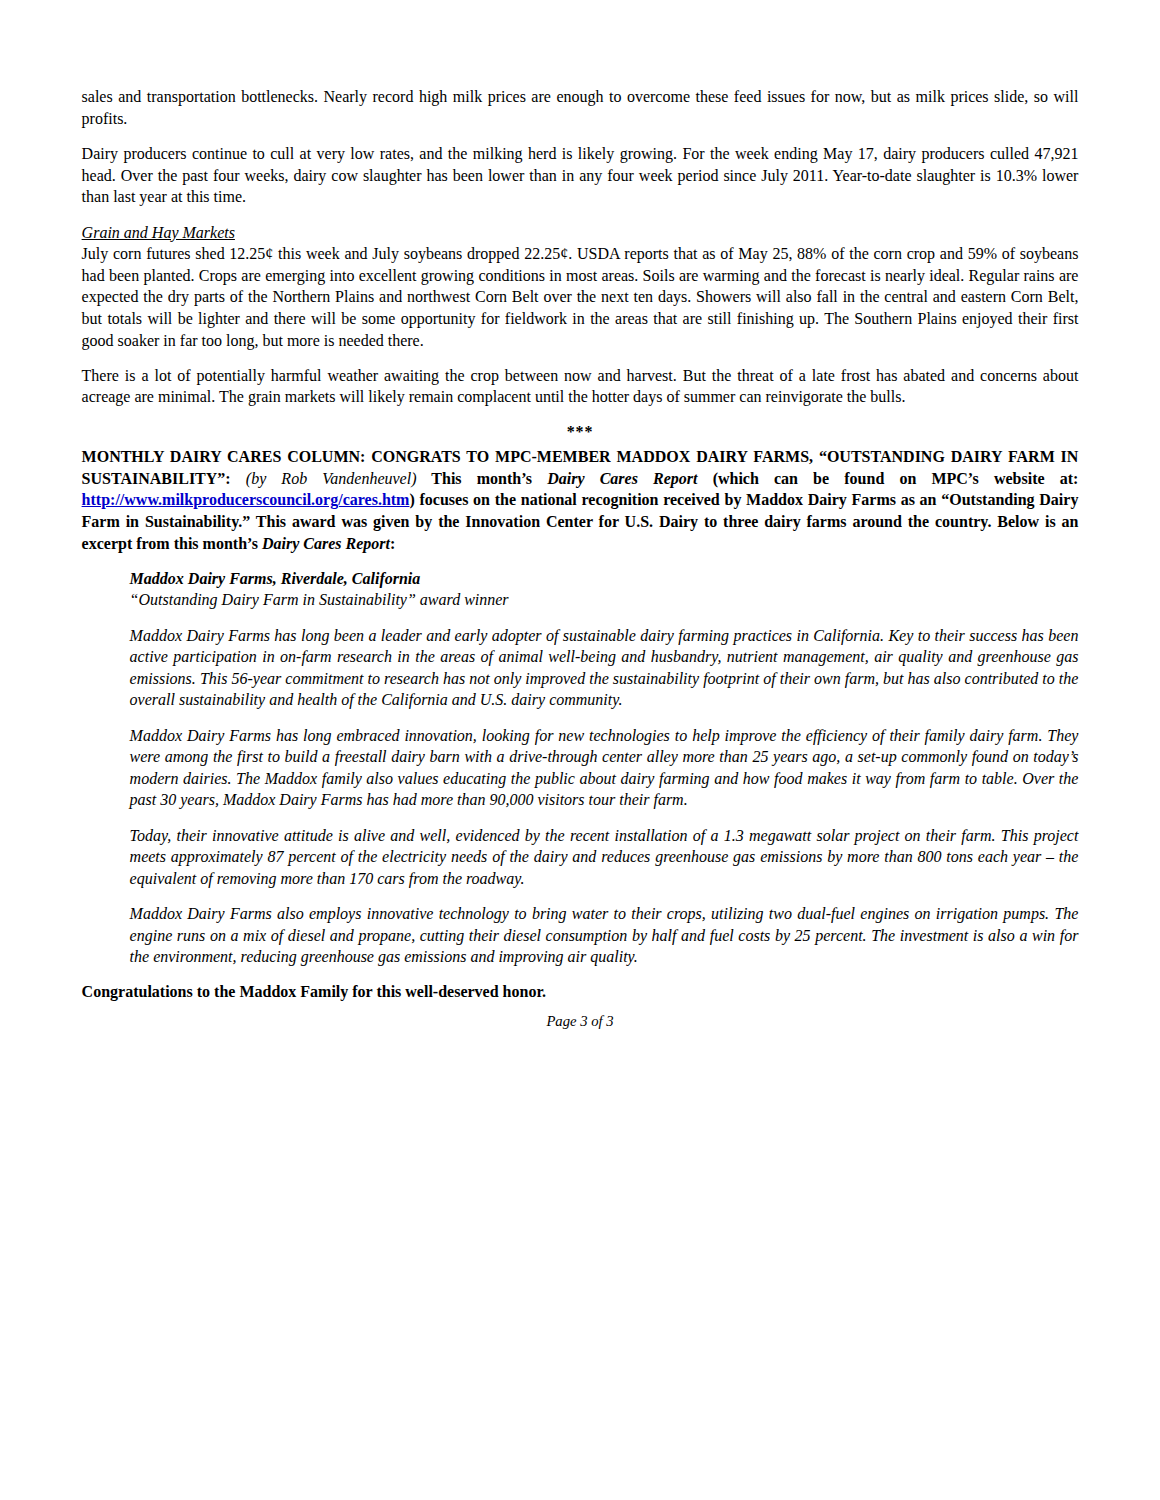sales and transportation bottlenecks. Nearly record high milk prices are enough to overcome these feed issues for now, but as milk prices slide, so will profits.
Dairy producers continue to cull at very low rates, and the milking herd is likely growing. For the week ending May 17, dairy producers culled 47,921 head. Over the past four weeks, dairy cow slaughter has been lower than in any four week period since July 2011. Year-to-date slaughter is 10.3% lower than last year at this time.
Grain and Hay Markets
July corn futures shed 12.25¢ this week and July soybeans dropped 22.25¢. USDA reports that as of May 25, 88% of the corn crop and 59% of soybeans had been planted. Crops are emerging into excellent growing conditions in most areas. Soils are warming and the forecast is nearly ideal. Regular rains are expected the dry parts of the Northern Plains and northwest Corn Belt over the next ten days. Showers will also fall in the central and eastern Corn Belt, but totals will be lighter and there will be some opportunity for fieldwork in the areas that are still finishing up. The Southern Plains enjoyed their first good soaker in far too long, but more is needed there.
There is a lot of potentially harmful weather awaiting the crop between now and harvest. But the threat of a late frost has abated and concerns about acreage are minimal. The grain markets will likely remain complacent until the hotter days of summer can reinvigorate the bulls.
***
MONTHLY DAIRY CARES COLUMN: CONGRATS TO MPC-MEMBER MADDOX DAIRY FARMS, “OUTSTANDING DAIRY FARM IN SUSTAINABILITY”: (by Rob Vandenheuvel) This month’s Dairy Cares Report (which can be found on MPC’s website at: http://www.milkproducerscouncil.org/cares.htm) focuses on the national recognition received by Maddox Dairy Farms as an “Outstanding Dairy Farm in Sustainability.” This award was given by the Innovation Center for U.S. Dairy to three dairy farms around the country. Below is an excerpt from this month’s Dairy Cares Report:
Maddox Dairy Farms, Riverdale, California
“Outstanding Dairy Farm in Sustainability” award winner
Maddox Dairy Farms has long been a leader and early adopter of sustainable dairy farming practices in California. Key to their success has been active participation in on-farm research in the areas of animal well-being and husbandry, nutrient management, air quality and greenhouse gas emissions. This 56-year commitment to research has not only improved the sustainability footprint of their own farm, but has also contributed to the overall sustainability and health of the California and U.S. dairy community.
Maddox Dairy Farms has long embraced innovation, looking for new technologies to help improve the efficiency of their family dairy farm. They were among the first to build a freestall dairy barn with a drive-through center alley more than 25 years ago, a set-up commonly found on today’s modern dairies. The Maddox family also values educating the public about dairy farming and how food makes it way from farm to table. Over the past 30 years, Maddox Dairy Farms has had more than 90,000 visitors tour their farm.
Today, their innovative attitude is alive and well, evidenced by the recent installation of a 1.3 megawatt solar project on their farm. This project meets approximately 87 percent of the electricity needs of the dairy and reduces greenhouse gas emissions by more than 800 tons each year – the equivalent of removing more than 170 cars from the roadway.
Maddox Dairy Farms also employs innovative technology to bring water to their crops, utilizing two dual-fuel engines on irrigation pumps. The engine runs on a mix of diesel and propane, cutting their diesel consumption by half and fuel costs by 25 percent. The investment is also a win for the environment, reducing greenhouse gas emissions and improving air quality.
Congratulations to the Maddox Family for this well-deserved honor.
Page 3 of 3